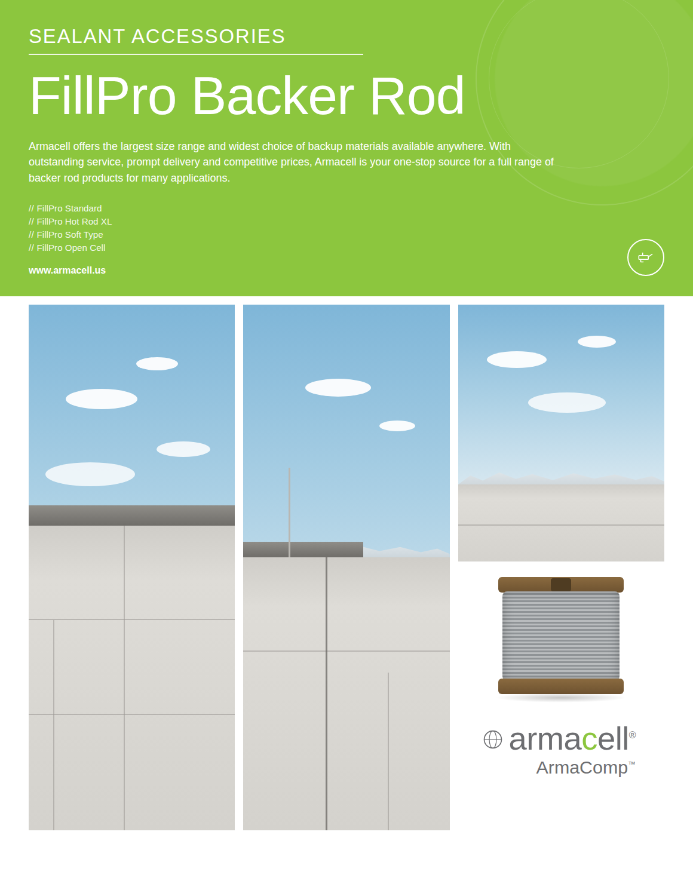Sealant Accessories
FillPro Backer Rod
Armacell offers the largest size range and widest choice of backup materials available anywhere. With outstanding service, prompt delivery and competitive prices, Armacell is your one-stop source for a full range of backer rod products for many applications.
FillPro Standard
FillPro Hot Rod XL
FillPro Soft Type
FillPro Open Cell
www.armacell.us
armacell®
ArmaComp™